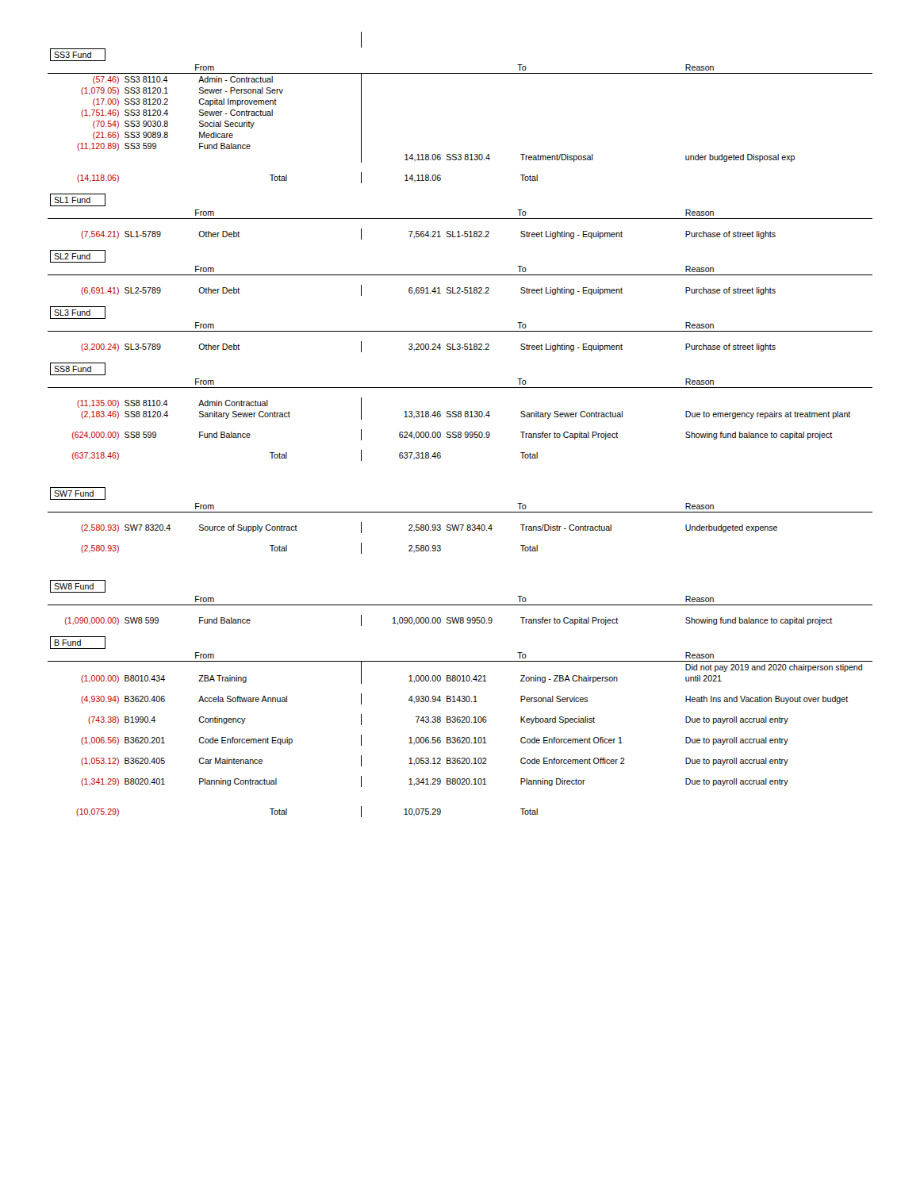| SS3 Fund | |
| From | To | Reason |
| (57.46) | SS3 8110.4 | Admin - Contractual | | | | |
| (1,079.05) | SS3 8120.1 | Sewer - Personal Serv | | | | |
| (17.00) | SS3 8120.2 | Capital Improvement | | | | |
| (1,751.46) | SS3 8120.4 | Sewer - Contractual | | | | |
| (70.54) | SS3 9030.8 | Social Security | | | | |
| (21.66) | SS3 9089.8 | Medicare | | | | |
| (11,120.89) | SS3 599 | Fund Balance | | | | |
| | | | 14,118.06 | SS3 8130.4 | Treatment/Disposal | under budgeted Disposal exp |
| (14,118.06) | | Total | 14,118.06 | | Total | |
| SL1 Fund | |
| From | To | Reason |
| (7,564.21) | SL1-5789 | Other Debt | 7,564.21 | SL1-5182.2 | Street Lighting - Equipment | Purchase of street lights |
| SL2 Fund | |
| From | To | Reason |
| (6,691.41) | SL2-5789 | Other Debt | 6,691.41 | SL2-5182.2 | Street Lighting - Equipment | Purchase of street lights |
| SL3 Fund | |
| From | To | Reason |
| (3,200.24) | SL3-5789 | Other Debt | 3,200.24 | SL3-5182.2 | Street Lighting - Equipment | Purchase of street lights |
| SS8 Fund | |
| From | To | Reason |
| (11,135.00) | SS8 8110.4 | Admin Contractual | | | | |
| (2,183.46) | SS8 8120.4 | Sanitary Sewer Contract | 13,318.46 | SS8 8130.4 | Sanitary Sewer Contractual | Due to emergency repairs at treatment plant |
| (624,000.00) | SS8 599 | Fund Balance | 624,000.00 | SS8 9950.9 | Transfer to Capital Project | Showing fund balance to capital project |
| (637,318.46) | | Total | 637,318.46 | | Total | |
| SW7 Fund | |
| From | To | Reason |
| (2,580.93) | SW7 8320.4 | Source of Supply Contract | 2,580.93 | SW7 8340.4 | Trans/Distr - Contractual | Underbudgeted expense |
| (2,580.93) | | Total | 2,580.93 | | Total | |
| SW8 Fund | |
| From | To | Reason |
| (1,090,000.00) | SW8 599 | Fund Balance | 1,090,000.00 | SW8 9950.9 | Transfer to Capital Project | Showing fund balance to capital project |
| B Fund | |
| From | To | Reason |
| | | | Did not pay 2019 and 2020 chairperson stipend |
| (1,000.00) | B8010.434 | ZBA Training | 1,000.00 | B8010.421 | Zoning - ZBA Chairperson | until 2021 |
| (4,930.94) | B3620.406 | Accela Software Annual | 4,930.94 | B1430.1 | Personal Services | Heath Ins and Vacation Buyout over budget |
| (743.38) | B1990.4 | Contingency | 743.38 | B3620.106 | Keyboard Specialist | Due to payroll accrual entry |
| (1,006.56) | B3620.201 | Code Enforcement Equip | 1,006.56 | B3620.101 | Code Enforcement Oficer 1 | Due to payroll accrual entry |
| (1,053.12) | B3620.405 | Car Maintenance | 1,053.12 | B3620.102 | Code Enforcement Officer 2 | Due to payroll accrual entry |
| (1,341.29) | B8020.401 | Planning Contractual | 1,341.29 | B8020.101 | Planning Director | Due to payroll accrual entry |
| (10,075.29) | | Total | 10,075.29 | | Total | |